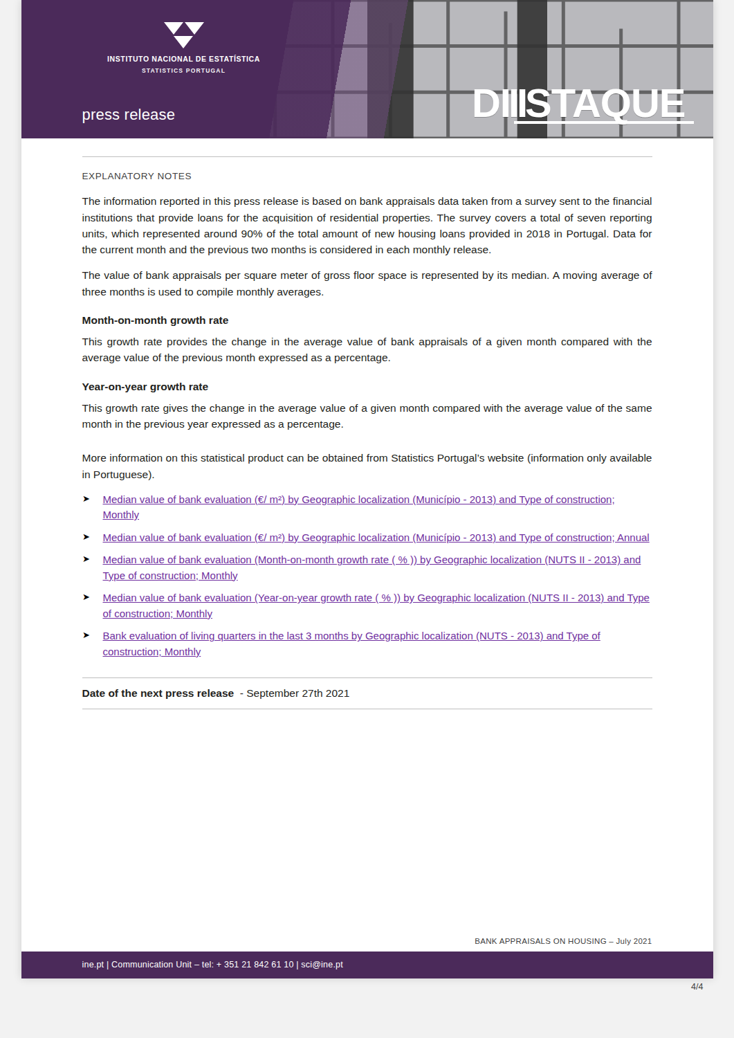Instituto Nacional de Estatística Statistics Portugal
press release
DIIISTAQUE
Explanatory notes
The information reported in this press release is based on bank appraisals data taken from a survey sent to the financial institutions that provide loans for the acquisition of residential properties. The survey covers a total of seven reporting units, which represented around 90% of the total amount of new housing loans provided in 2018 in Portugal. Data for the current month and the previous two months is considered in each monthly release.
The value of bank appraisals per square meter of gross floor space is represented by its median. A moving average of three months is used to compile monthly averages.
Month-on-month growth rate
This growth rate provides the change in the average value of bank appraisals of a given month compared with the average value of the previous month expressed as a percentage.
Year-on-year growth rate
This growth rate gives the change in the average value of a given month compared with the average value of the same month in the previous year expressed as a percentage.
More information on this statistical product can be obtained from Statistics Portugal’s website (information only available in Portuguese).
Median value of bank evaluation (€/ m²) by Geographic localization (Município - 2013) and Type of construction; Monthly
Median value of bank evaluation (€/ m²) by Geographic localization (Município - 2013) and Type of construction; Annual
Median value of bank evaluation (Month-on-month growth rate ( % )) by Geographic localization (NUTS II - 2013) and Type of construction; Monthly
Median value of bank evaluation (Year-on-year growth rate ( % )) by Geographic localization (NUTS II - 2013) and Type of construction; Monthly
Bank evaluation of living quarters in the last 3 months by Geographic localization (NUTS - 2013) and Type of construction; Monthly
Date of the next press release - September 27th 2021
BANK APPRAISALS ON HOUSING – July 2021
ine.pt | Communication Unit – tel: + 351 21 842 61 10 | sci@ine.pt
4/4